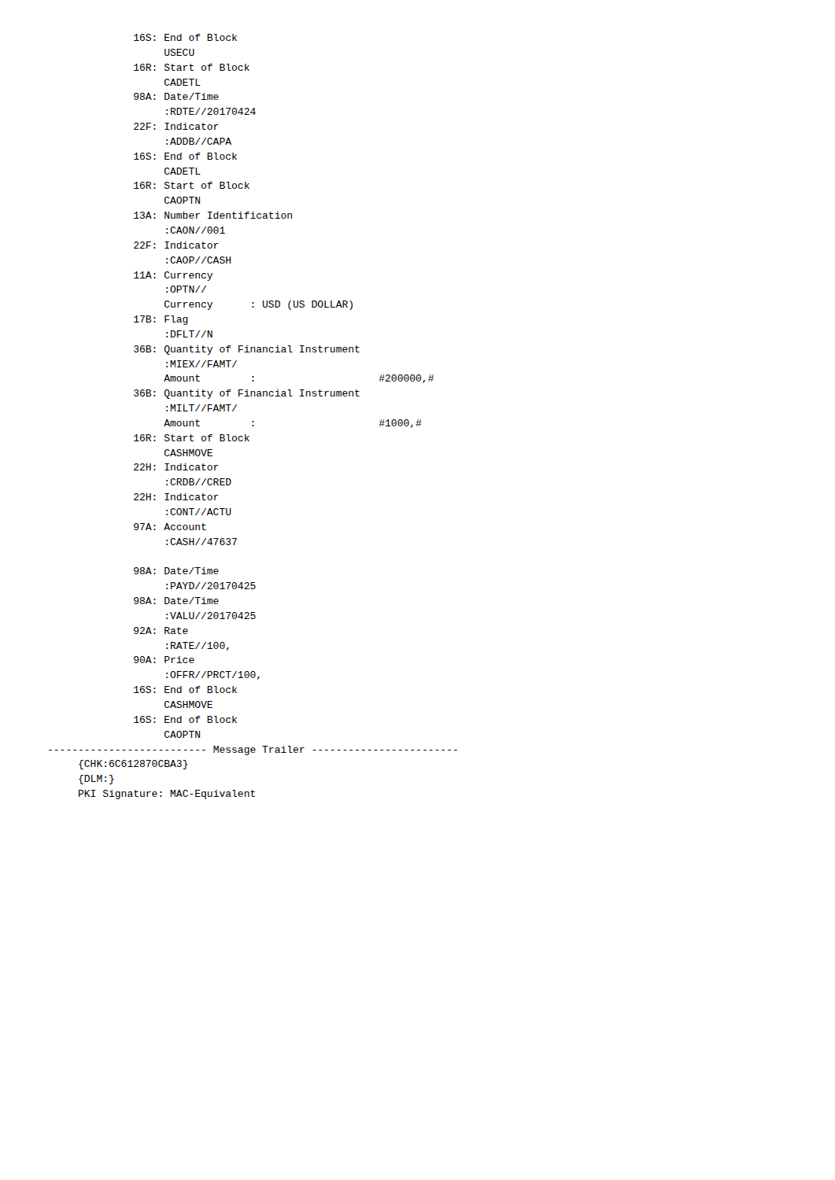16S: End of Block
     USECU
16R: Start of Block
     CADETL
98A: Date/Time
     :RDTE//20170424
22F: Indicator
     :ADDB//CAPA
16S: End of Block
     CADETL
16R: Start of Block
     CAOPTN
13A: Number Identification
     :CAON//001
22F: Indicator
     :CAOP//CASH
11A: Currency
     :OPTN//
     Currency      : USD (US DOLLAR)
17B: Flag
     :DFLT//N
36B: Quantity of Financial Instrument
     :MIEX//FAMT/
     Amount        :                    #200000,#
36B: Quantity of Financial Instrument
     :MILT//FAMT/
     Amount        :                    #1000,#
16R: Start of Block
     CASHMOVE
22H: Indicator
     :CRDB//CRED
22H: Indicator
     :CONT//ACTU
97A: Account
     :CASH//47637

98A: Date/Time
     :PAYD//20170425
98A: Date/Time
     :VALU//20170425
92A: Rate
     :RATE//100,
90A: Price
     :OFFR//PRCT/100,
16S: End of Block
     CASHMOVE
16S: End of Block
     CAOPTN
-------------------------- Message Trailer ------------------------
     {CHK:6C612870CBA3}
     {DLM:}
     PKI Signature: MAC-Equivalent